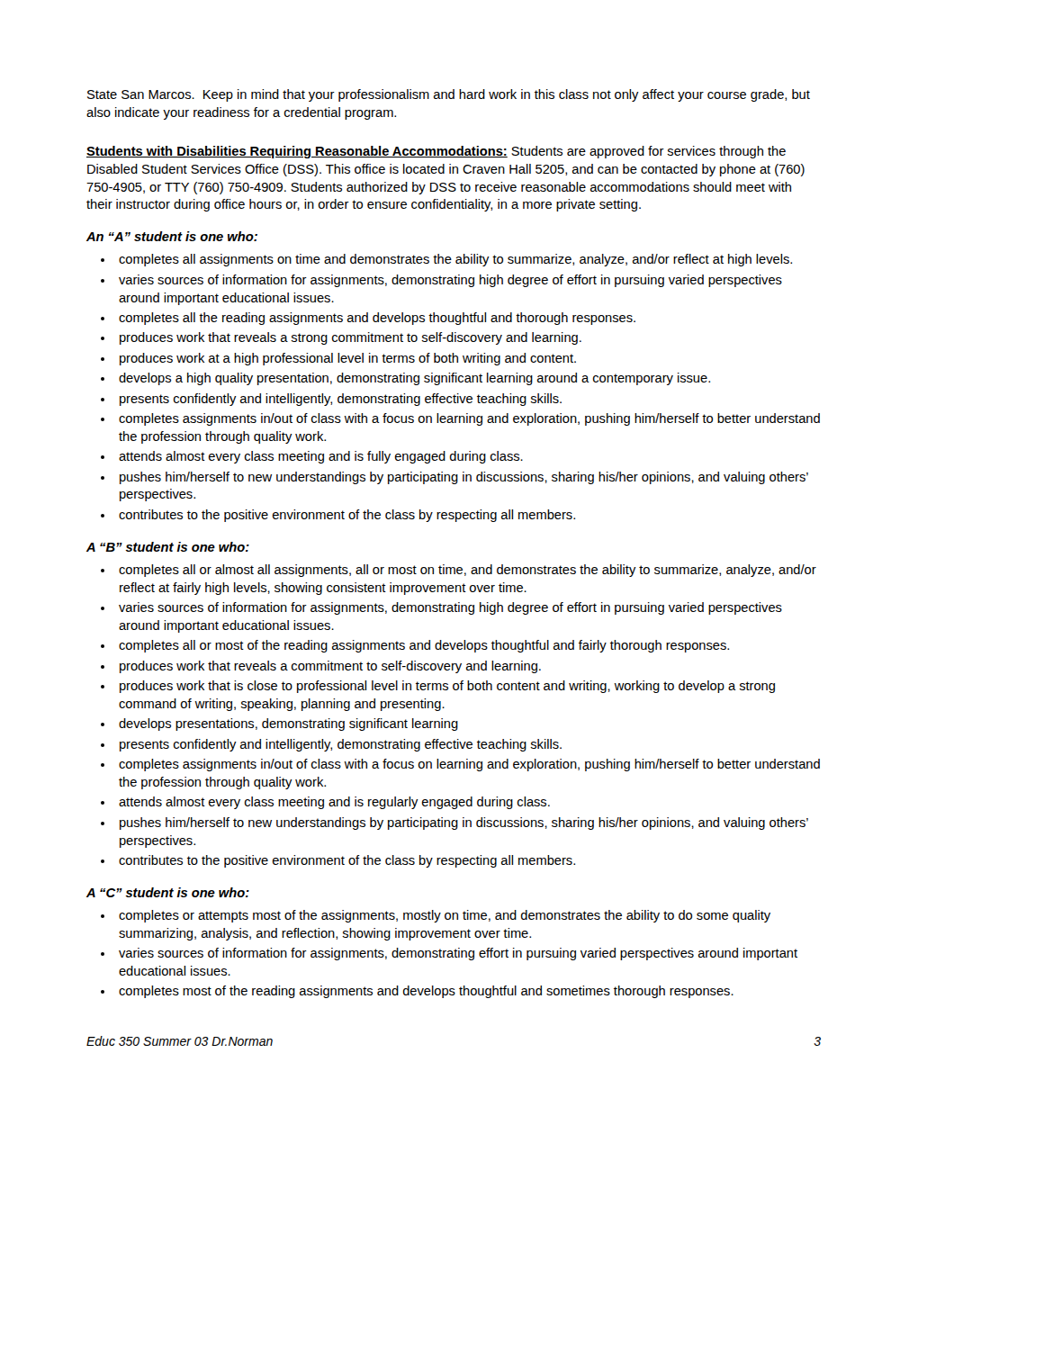State San Marcos. Keep in mind that your professionalism and hard work in this class not only affect your course grade, but also indicate your readiness for a credential program.
Students with Disabilities Requiring Reasonable Accommodations: Students are approved for services through the Disabled Student Services Office (DSS). This office is located in Craven Hall 5205, and can be contacted by phone at (760) 750-4905, or TTY (760) 750-4909. Students authorized by DSS to receive reasonable accommodations should meet with their instructor during office hours or, in order to ensure confidentiality, in a more private setting.
An “A” student is one who:
completes all assignments on time and demonstrates the ability to summarize, analyze, and/or reflect at high levels.
varies sources of information for assignments, demonstrating high degree of effort in pursuing varied perspectives around important educational issues.
completes all the reading assignments and develops thoughtful and thorough responses.
produces work that reveals a strong commitment to self-discovery and learning.
produces work at a high professional level in terms of both writing and content.
develops a high quality presentation, demonstrating significant learning around a contemporary issue.
presents confidently and intelligently, demonstrating effective teaching skills.
completes assignments in/out of class with a focus on learning and exploration, pushing him/herself to better understand the profession through quality work.
attends almost every class meeting and is fully engaged during class.
pushes him/herself to new understandings by participating in discussions, sharing his/her opinions, and valuing others’ perspectives.
contributes to the positive environment of the class by respecting all members.
A “B” student is one who:
completes all or almost all assignments, all or most on time, and demonstrates the ability to summarize, analyze, and/or reflect at fairly high levels, showing consistent improvement over time.
varies sources of information for assignments, demonstrating high degree of effort in pursuing varied perspectives around important educational issues.
completes all or most of the reading assignments and develops thoughtful and fairly thorough responses.
produces work that reveals a commitment to self-discovery and learning.
produces work that is close to professional level in terms of both content and writing, working to develop a strong command of writing, speaking, planning and presenting.
develops presentations, demonstrating significant learning
presents confidently and intelligently, demonstrating effective teaching skills.
completes assignments in/out of class with a focus on learning and exploration, pushing him/herself to better understand the profession through quality work.
attends almost every class meeting and is regularly engaged during class.
pushes him/herself to new understandings by participating in discussions, sharing his/her opinions, and valuing others’ perspectives.
contributes to the positive environment of the class by respecting all members.
A “C” student is one who:
completes or attempts most of the assignments, mostly on time, and demonstrates the ability to do some quality summarizing, analysis, and reflection, showing improvement over time.
varies sources of information for assignments, demonstrating effort in pursuing varied perspectives around important educational issues.
completes most of the reading assignments and develops thoughtful and sometimes thorough responses.
Educ 350 Summer 03 Dr.Norman 3